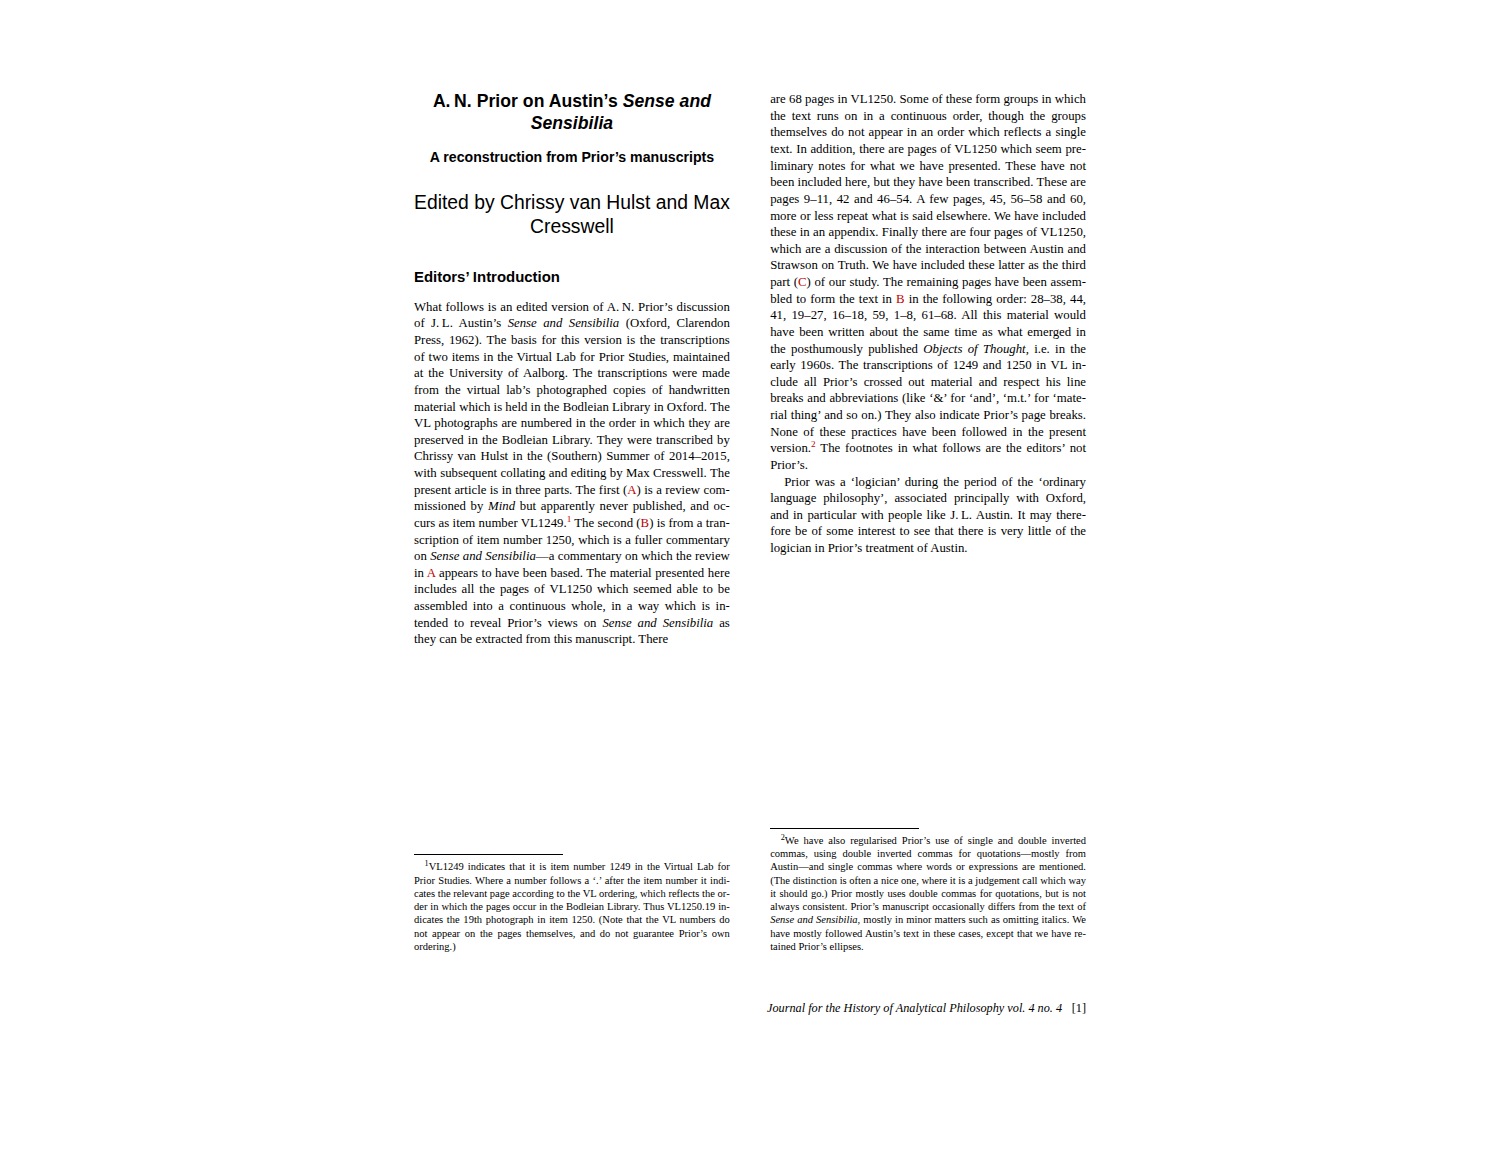A. N. Prior on Austin’s Sense and Sensibilia
A reconstruction from Prior’s manuscripts
Edited by Chrissy van Hulst and Max Cresswell
Editors’ Introduction
What follows is an edited version of A. N. Prior’s discussion of J. L. Austin’s Sense and Sensibilia (Oxford, Clarendon Press, 1962). The basis for this version is the transcriptions of two items in the Virtual Lab for Prior Studies, maintained at the University of Aalborg. The transcriptions were made from the virtual lab’s photographed copies of handwritten material which is held in the Bodleian Library in Oxford. The VL photographs are numbered in the order in which they are preserved in the Bodleian Library. They were transcribed by Chrissy van Hulst in the (Southern) Summer of 2014–2015, with subsequent collating and editing by Max Cresswell. The present article is in three parts. The first (A) is a review commissioned by Mind but apparently never published, and occurs as item number VL1249.1 The second (B) is from a transcription of item number 1250, which is a fuller commentary on Sense and Sensibilia—a commentary on which the review in A appears to have been based. The material presented here includes all the pages of VL1250 which seemed able to be assembled into a continuous whole, in a way which is intended to reveal Prior’s views on Sense and Sensibilia as they can be extracted from this manuscript. There
1VL1249 indicates that it is item number 1249 in the Virtual Lab for Prior Studies. Where a number follows a ‘.’ after the item number it indicates the relevant page according to the VL ordering, which reflects the order in which the pages occur in the Bodleian Library. Thus VL1250.19 indicates the 19th photograph in item 1250. (Note that the VL numbers do not appear on the pages themselves, and do not guarantee Prior’s own ordering.)
are 68 pages in VL1250. Some of these form groups in which the text runs on in a continuous order, though the groups themselves do not appear in an order which reflects a single text. In addition, there are pages of VL1250 which seem preliminary notes for what we have presented. These have not been included here, but they have been transcribed. These are pages 9–11, 42 and 46–54. A few pages, 45, 56–58 and 60, more or less repeat what is said elsewhere. We have included these in an appendix. Finally there are four pages of VL1250, which are a discussion of the interaction between Austin and Strawson on Truth. We have included these latter as the third part (C) of our study. The remaining pages have been assembled to form the text in B in the following order: 28–38, 44, 41, 19–27, 16–18, 59, 1–8, 61–68. All this material would have been written about the same time as what emerged in the posthumously published Objects of Thought, i.e. in the early 1960s. The transcriptions of 1249 and 1250 in VL include all Prior’s crossed out material and respect his line breaks and abbreviations (like ‘&’ for ‘and’, ‘m.t.’ for ‘material thing’ and so on.) They also indicate Prior’s page breaks. None of these practices have been followed in the present version.2 The footnotes in what follows are the editors’ not Prior’s.
Prior was a ‘logician’ during the period of the ‘ordinary language philosophy’, associated principally with Oxford, and in particular with people like J. L. Austin. It may therefore be of some interest to see that there is very little of the logician in Prior’s treatment of Austin.
2We have also regularised Prior’s use of single and double inverted commas, using double inverted commas for quotations—mostly from Austin—and single commas where words or expressions are mentioned. (The distinction is often a nice one, where it is a judgement call which way it should go.) Prior mostly uses double commas for quotations, but is not always consistent. Prior’s manuscript occasionally differs from the text of Sense and Sensibilia, mostly in minor matters such as omitting italics. We have mostly followed Austin’s text in these cases, except that we have retained Prior’s ellipses.
Journal for the History of Analytical Philosophy vol. 4 no. 4[1]